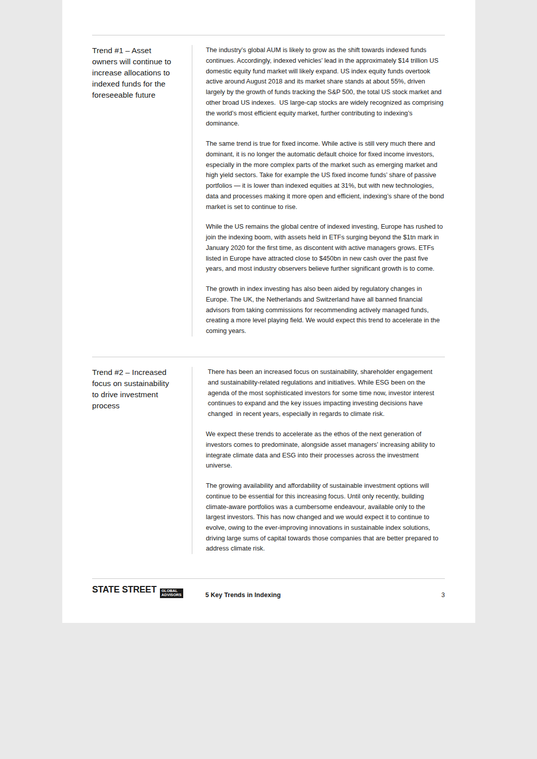Trend #1 – Asset owners will continue to increase allocations to indexed funds for the foreseeable future
The industry’s global AUM is likely to grow as the shift towards indexed funds continues. Accordingly, indexed vehicles’ lead in the approximately $14 trillion US domestic equity fund market will likely expand. US index equity funds overtook active around August 2018 and its market share stands at about 55%, driven largely by the growth of funds tracking the S&P 500, the total US stock market and other broad US indexes. US large-cap stocks are widely recognized as comprising the world’s most efficient equity market, further contributing to indexing’s dominance.
The same trend is true for fixed income. While active is still very much there and dominant, it is no longer the automatic default choice for fixed income investors, especially in the more complex parts of the market such as emerging market and high yield sectors. Take for example the US fixed income funds’ share of passive portfolios — it is lower than indexed equities at 31%, but with new technologies, data and processes making it more open and efficient, indexing’s share of the bond market is set to continue to rise.
While the US remains the global centre of indexed investing, Europe has rushed to join the indexing boom, with assets held in ETFs surging beyond the $1tn mark in January 2020 for the first time, as discontent with active managers grows. ETFs listed in Europe have attracted close to $450bn in new cash over the past five years, and most industry observers believe further significant growth is to come.
The growth in index investing has also been aided by regulatory changes in Europe. The UK, the Netherlands and Switzerland have all banned financial advisors from taking commissions for recommending actively managed funds, creating a more level playing field. We would expect this trend to accelerate in the coming years.
Trend #2 – Increased focus on sustainability to drive investment process
There has been an increased focus on sustainability, shareholder engagement and sustainability-related regulations and initiatives. While ESG been on the agenda of the most sophisticated investors for some time now, investor interest continues to expand and the key issues impacting investing decisions have changed in recent years, especially in regards to climate risk.
We expect these trends to accelerate as the ethos of the next generation of investors comes to predominate, alongside asset managers’ increasing ability to integrate climate data and ESG into their processes across the investment universe.
The growing availability and affordability of sustainable investment options will continue to be essential for this increasing focus. Until only recently, building climate-aware portfolios was a cumbersome endeavour, available only to the largest investors. This has now changed and we would expect it to continue to evolve, owing to the ever-improving innovations in sustainable index solutions, driving large sums of capital towards those companies that are better prepared to address climate risk.
STATE STREET GLOBAL ADVISORS
5 Key Trends in Indexing
3